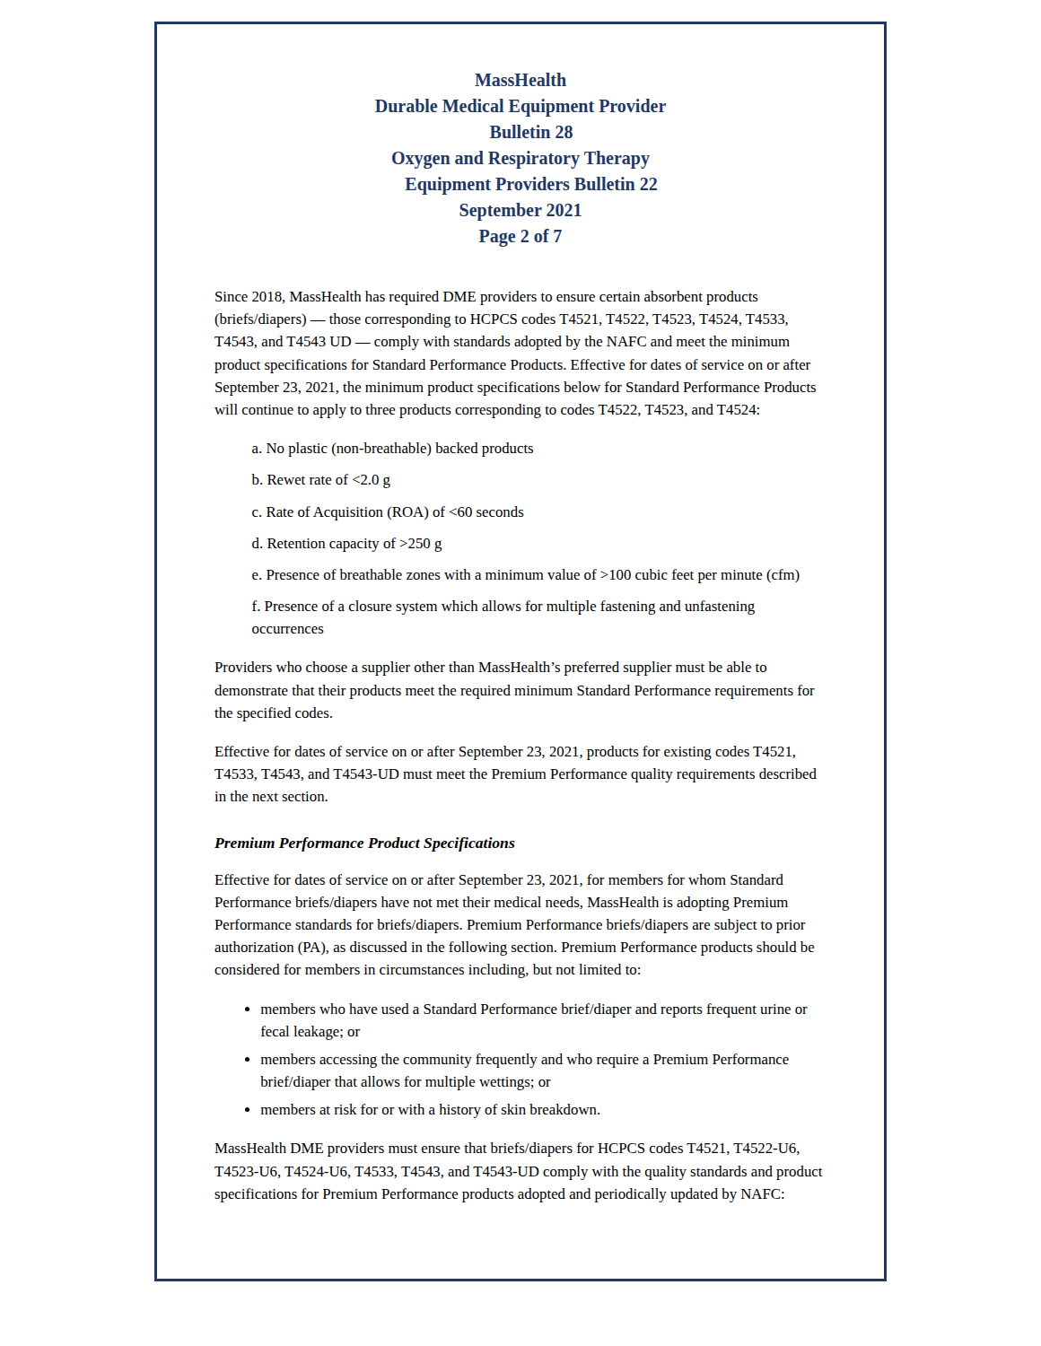MassHealth
Durable Medical Equipment Provider
Bulletin 28 Oxygen and Respiratory Therapy
Equipment Providers Bulletin 22 September 2021
Page 2 of 7
Since 2018, MassHealth has required DME providers to ensure certain absorbent products (briefs/diapers) — those corresponding to HCPCS codes T4521, T4522, T4523, T4524, T4533, T4543, and T4543 UD — comply with standards adopted by the NAFC and meet the minimum product specifications for Standard Performance Products. Effective for dates of service on or after September 23, 2021, the minimum product specifications below for Standard Performance Products will continue to apply to three products corresponding to codes T4522, T4523, and T4524:
a. No plastic (non-breathable) backed products
b. Rewet rate of <2.0 g
c. Rate of Acquisition (ROA) of <60 seconds
d. Retention capacity of >250 g
e. Presence of breathable zones with a minimum value of >100 cubic feet per minute (cfm)
f. Presence of a closure system which allows for multiple fastening and unfastening occurrences
Providers who choose a supplier other than MassHealth’s preferred supplier must be able to demonstrate that their products meet the required minimum Standard Performance requirements for the specified codes.
Effective for dates of service on or after September 23, 2021, products for existing codes T4521, T4533, T4543, and T4543-UD must meet the Premium Performance quality requirements described in the next section.
Premium Performance Product Specifications
Effective for dates of service on or after September 23, 2021, for members for whom Standard Performance briefs/diapers have not met their medical needs, MassHealth is adopting Premium Performance standards for briefs/diapers. Premium Performance briefs/diapers are subject to prior authorization (PA), as discussed in the following section. Premium Performance products should be considered for members in circumstances including, but not limited to:
members who have used a Standard Performance brief/diaper and reports frequent urine or fecal leakage; or
members accessing the community frequently and who require a Premium Performance brief/diaper that allows for multiple wettings; or
members at risk for or with a history of skin breakdown.
MassHealth DME providers must ensure that briefs/diapers for HCPCS codes T4521, T4522-U6, T4523-U6, T4524-U6, T4533, T4543, and T4543-UD comply with the quality standards and product specifications for Premium Performance products adopted and periodically updated by NAFC: